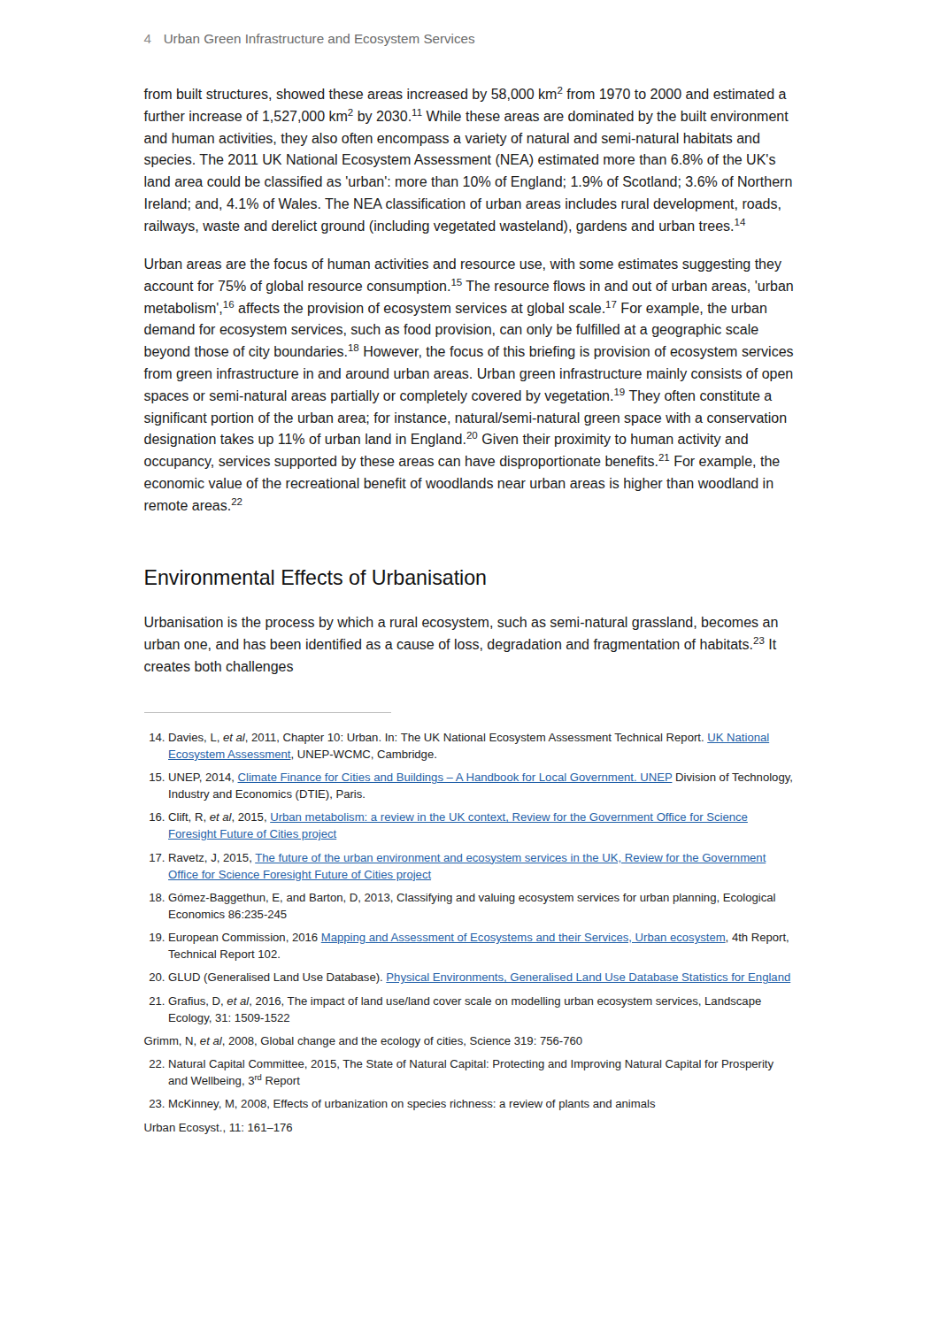4 Urban Green Infrastructure and Ecosystem Services
from built structures, showed these areas increased by 58,000 km2 from 1970 to 2000 and estimated a further increase of 1,527,000 km2 by 2030.11 While these areas are dominated by the built environment and human activities, they also often encompass a variety of natural and semi-natural habitats and species. The 2011 UK National Ecosystem Assessment (NEA) estimated more than 6.8% of the UK's land area could be classified as 'urban': more than 10% of England; 1.9% of Scotland; 3.6% of Northern Ireland; and, 4.1% of Wales. The NEA classification of urban areas includes rural development, roads, railways, waste and derelict ground (including vegetated wasteland), gardens and urban trees.14
Urban areas are the focus of human activities and resource use, with some estimates suggesting they account for 75% of global resource consumption.15 The resource flows in and out of urban areas, 'urban metabolism',16 affects the provision of ecosystem services at global scale.17 For example, the urban demand for ecosystem services, such as food provision, can only be fulfilled at a geographic scale beyond those of city boundaries.18 However, the focus of this briefing is provision of ecosystem services from green infrastructure in and around urban areas. Urban green infrastructure mainly consists of open spaces or semi-natural areas partially or completely covered by vegetation.19 They often constitute a significant portion of the urban area; for instance, natural/semi-natural green space with a conservation designation takes up 11% of urban land in England.20 Given their proximity to human activity and occupancy, services supported by these areas can have disproportionate benefits.21 For example, the economic value of the recreational benefit of woodlands near urban areas is higher than woodland in remote areas.22
Environmental Effects of Urbanisation
Urbanisation is the process by which a rural ecosystem, such as semi-natural grassland, becomes an urban one, and has been identified as a cause of loss, degradation and fragmentation of habitats.23 It creates both challenges
Davies, L, et al, 2011, Chapter 10: Urban. In: The UK National Ecosystem Assessment Technical Report. UK National Ecosystem Assessment, UNEP-WCMC, Cambridge.
UNEP, 2014, Climate Finance for Cities and Buildings – A Handbook for Local Government. UNEP Division of Technology, Industry and Economics (DTIE), Paris.
Clift, R, et al, 2015, Urban metabolism: a review in the UK context, Review for the Government Office for Science Foresight Future of Cities project
Ravetz, J, 2015, The future of the urban environment and ecosystem services in the UK, Review for the Government Office for Science Foresight Future of Cities project
Gómez-Baggethun, E, and Barton, D, 2013, Classifying and valuing ecosystem services for urban planning, Ecological Economics 86:235-245
European Commission, 2016 Mapping and Assessment of Ecosystems and their Services, Urban ecosystem, 4th Report, Technical Report 102.
GLUD (Generalised Land Use Database). Physical Environments, Generalised Land Use Database Statistics for England
Grafius, D, et al, 2016, The impact of land use/land cover scale on modelling urban ecosystem services, Landscape Ecology, 31: 1509-1522
Grimm, N, et al, 2008, Global change and the ecology of cities, Science 319: 756-760
Natural Capital Committee, 2015, The State of Natural Capital: Protecting and Improving Natural Capital for Prosperity and Wellbeing, 3rd Report
McKinney, M, 2008, Effects of urbanization on species richness: a review of plants and animals
Urban Ecosyst., 11: 161–176